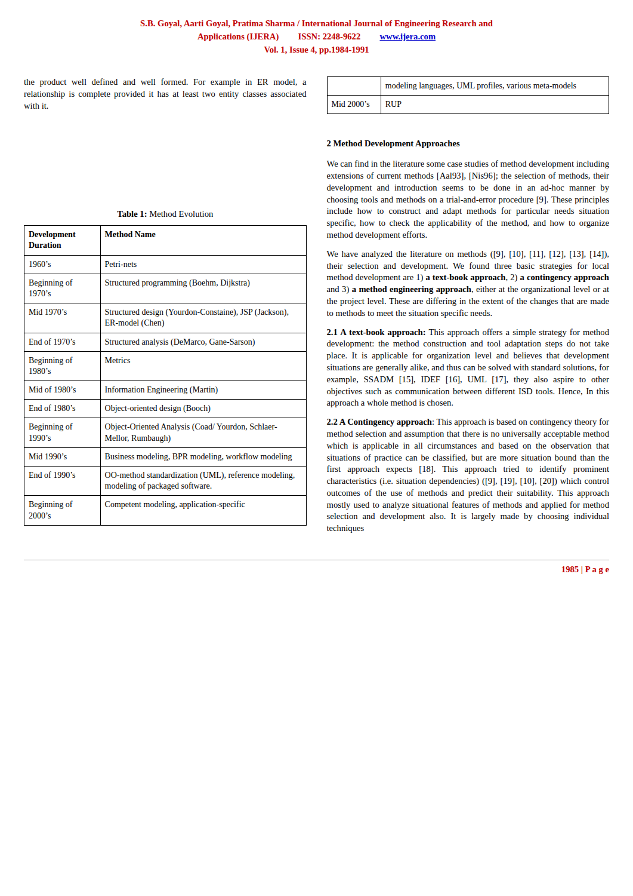S.B. Goyal, Aarti Goyal, Pratima Sharma / International Journal of Engineering Research and
Applications (IJERA) ISSN: 2248-9622 www.ijera.com
Vol. 1, Issue 4, pp.1984-1991
the product well defined and well formed. For example in ER model, a relationship is complete provided it has at least two entity classes associated with it.
Table 1: Method Evolution
| Development Duration | Method Name |
| --- | --- |
| 1960’s | Petri-nets |
| Beginning of 1970’s | Structured programming (Boehm, Dijkstra) |
| Mid 1970’s | Structured design (Yourdon-Constaine), JSP (Jackson), ER-model (Chen) |
| End of 1970’s | Structured analysis (DeMarco, Gane-Sarson) |
| Beginning of 1980’s | Metrics |
| Mid of 1980’s | Information Engineering (Martin) |
| End of 1980’s | Object-oriented design (Booch) |
| Beginning of 1990’s | Object-Oriented Analysis (Coad/ Yourdon, Schlaer-Mellor, Rumbaugh) |
| Mid 1990’s | Business modeling, BPR modeling, workflow modeling |
| End of 1990’s | OO-method standardization (UML), reference modeling, modeling of packaged software. |
| Beginning of 2000’s | Competent modeling, application-specific |
| | modeling languages, UML profiles, various meta-models |
| Mid 2000’s | RUP |
2 Method Development Approaches
We can find in the literature some case studies of method development including extensions of current methods [Aal93], [Nis96]; the selection of methods, their development and introduction seems to be done in an ad-hoc manner by choosing tools and methods on a trial-and-error procedure [9]. These principles include how to construct and adapt methods for particular needs situation specific, how to check the applicability of the method, and how to organize method development efforts.
We have analyzed the literature on methods ([9], [10], [11], [12], [13], [14]), their selection and development. We found three basic strategies for local method development are 1) a text-book approach, 2) a contingency approach and 3) a method engineering approach, either at the organizational level or at the project level. These are differing in the extent of the changes that are made to methods to meet the situation specific needs.
2.1 A text-book approach: This approach offers a simple strategy for method development: the method construction and tool adaptation steps do not take place. It is applicable for organization level and believes that development situations are generally alike, and thus can be solved with standard solutions, for example, SSADM [15], IDEF [16], UML [17], they also aspire to other objectives such as communication between different ISD tools. Hence, In this approach a whole method is chosen.
2.2 A Contingency approach: This approach is based on contingency theory for method selection and assumption that there is no universally acceptable method which is applicable in all circumstances and based on the observation that situations of practice can be classified, but are more situation bound than the first approach expects [18]. This approach tried to identify prominent characteristics (i.e. situation dependencies) ([9], [19], [10], [20]) which control outcomes of the use of methods and predict their suitability. This approach mostly used to analyze situational features of methods and applied for method selection and development also. It is largely made by choosing individual techniques
1985 | P a g e